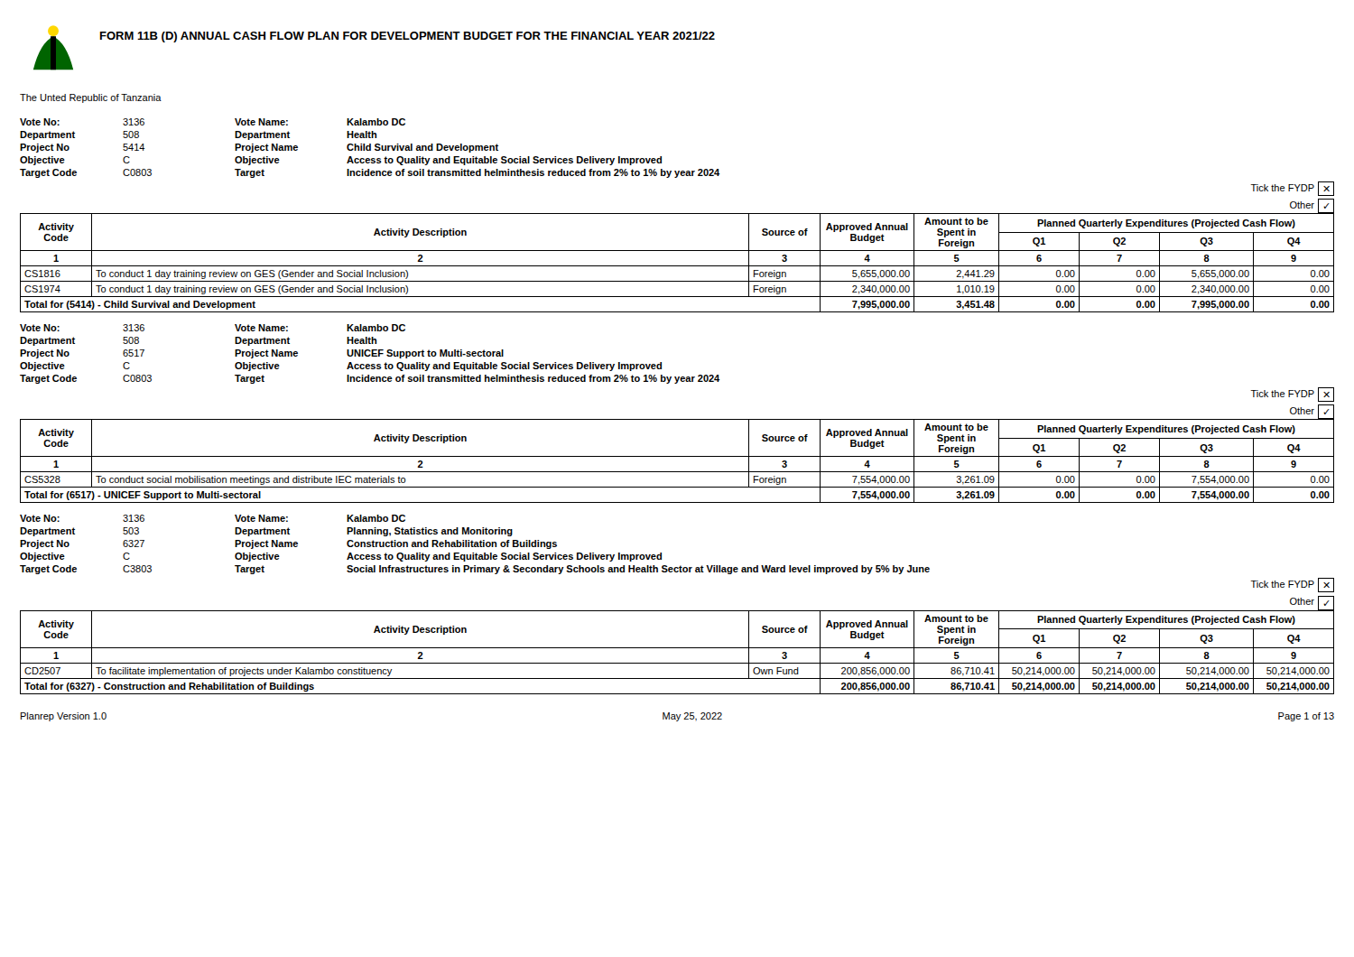FORM 11B (D) ANNUAL CASH FLOW PLAN FOR DEVELOPMENT BUDGET FOR THE FINANCIAL YEAR 2021/22
The Unted Republic of Tanzania
| Vote No: | 3136 | Vote Name: | Kalambo DC |
| Department | 508 | Department | Health |
| Project No | 5414 | Project Name | Child Survival and Development |
| Objective | C | Objective | Access to Quality and Equitable Social Services Delivery Improved |
| Target Code | C0803 | Target | Incidence of soil transmitted helminthesis reduced from 2% to 1% by year 2024 |
Tick the FYDP✕
Other✓
| Activity Code | Activity Description | Source of | Approved Annual Budget | Amount to be Spent in Foreign | Planned Quarterly Expenditures (Projected Cash Flow) |
| --- | --- | --- | --- | --- | --- |
| Q1 | Q2 | Q3 | Q4 |
| 1 | 2 | 3 | 4 | 5 | 6 | 7 | 8 | 9 |
| CS1816 | To conduct 1 day training review on GES (Gender and Social Inclusion) | Foreign | 5,655,000.00 | 2,441.29 | 0.00 | 0.00 | 5,655,000.00 | 0.00 |
| CS1974 | To conduct 1 day training review on GES (Gender and Social Inclusion) | Foreign | 2,340,000.00 | 1,010.19 | 0.00 | 0.00 | 2,340,000.00 | 0.00 |
| Total for (5414) - Child Survival and Development | 7,995,000.00 | 3,451.48 | 0.00 | 0.00 | 7,995,000.00 | 0.00 |
| Vote No: | 3136 | Vote Name: | Kalambo DC |
| Department | 508 | Department | Health |
| Project No | 6517 | Project Name | UNICEF Support to Multi-sectoral |
| Objective | C | Objective | Access to Quality and Equitable Social Services Delivery Improved |
| Target Code | C0803 | Target | Incidence of soil transmitted helminthesis reduced from 2% to 1% by year 2024 |
Tick the FYDP✕
Other✓
| Activity Code | Activity Description | Source of | Approved Annual Budget | Amount to be Spent in Foreign | Planned Quarterly Expenditures (Projected Cash Flow) |
| --- | --- | --- | --- | --- | --- |
| Q1 | Q2 | Q3 | Q4 |
| 1 | 2 | 3 | 4 | 5 | 6 | 7 | 8 | 9 |
| CS5328 | To conduct social mobilisation meetings and distribute IEC materials to | Foreign | 7,554,000.00 | 3,261.09 | 0.00 | 0.00 | 7,554,000.00 | 0.00 |
| Total for (6517) - UNICEF Support to Multi-sectoral | 7,554,000.00 | 3,261.09 | 0.00 | 0.00 | 7,554,000.00 | 0.00 |
| Vote No: | 3136 | Vote Name: | Kalambo DC |
| Department | 503 | Department | Planning, Statistics and Monitoring |
| Project No | 6327 | Project Name | Construction and Rehabilitation of Buildings |
| Objective | C | Objective | Access to Quality and Equitable Social Services Delivery Improved |
| Target Code | C3803 | Target | Social Infrastructures in Primary & Secondary Schools and Health Sector at Village and Ward level improved by 5% by June |
Tick the FYDP✕
Other✓
| Activity Code | Activity Description | Source of | Approved Annual Budget | Amount to be Spent in Foreign | Planned Quarterly Expenditures (Projected Cash Flow) |
| --- | --- | --- | --- | --- | --- |
| Q1 | Q2 | Q3 | Q4 |
| 1 | 2 | 3 | 4 | 5 | 6 | 7 | 8 | 9 |
| CD2507 | To facilitate implementation of projects under Kalambo constituency | Own Fund | 200,856,000.00 | 86,710.41 | 50,214,000.00 | 50,214,000.00 | 50,214,000.00 | 50,214,000.00 |
| Total for (6327) - Construction and Rehabilitation of Buildings | 200,856,000.00 | 86,710.41 | 50,214,000.00 | 50,214,000.00 | 50,214,000.00 | 50,214,000.00 |
Planrep Version 1.0
May 25, 2022
Page 1 of 13